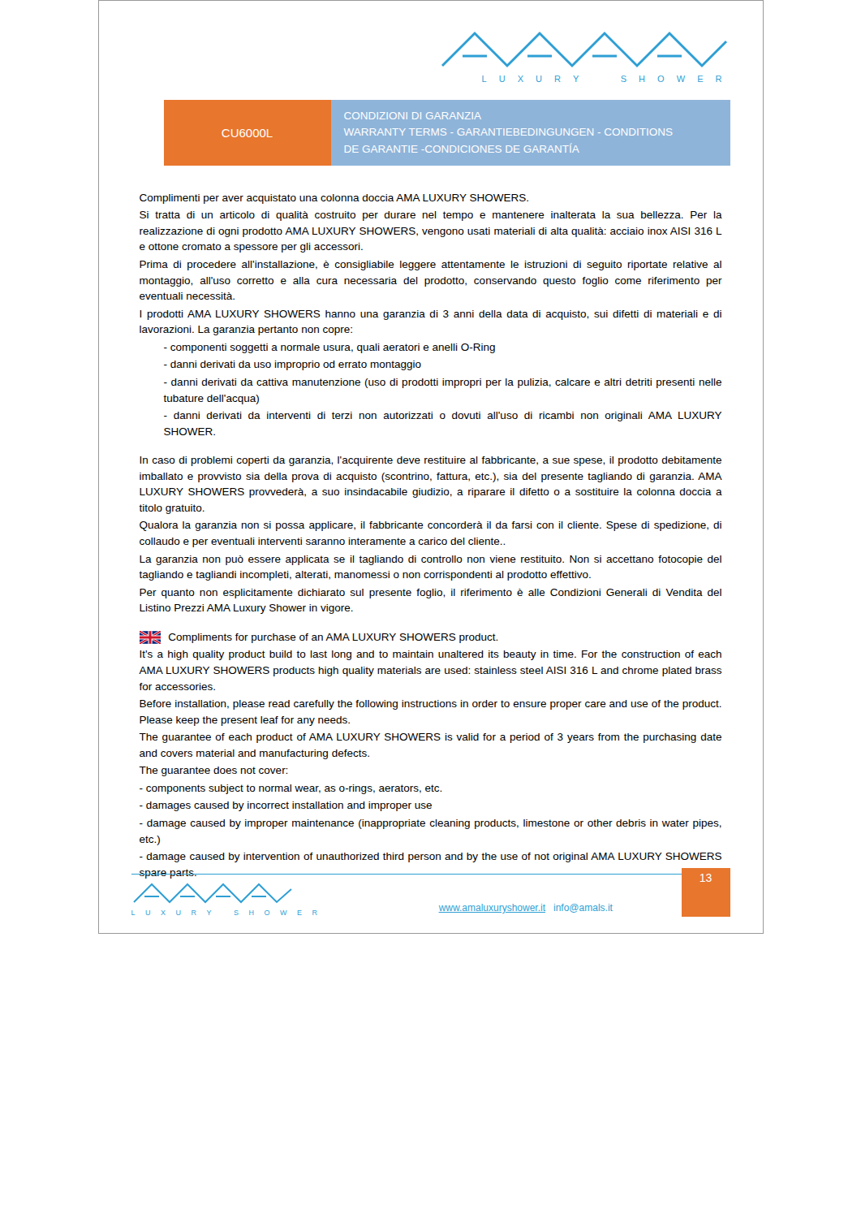L U X U R Y S H O W E R
CU6000L
CONDIZIONI DI GARANZIA
WARRANTY TERMS - GARANTIEBEDINGUNGEN - CONDITIONS
DE GARANTIE -CONDICIONES DE GARANTÍA
Complimenti per aver acquistato una colonna doccia AMA LUXURY SHOWERS.
Si tratta di un articolo di qualità costruito per durare nel tempo e mantenere inalterata la sua bellezza. Per la realizzazione di ogni prodotto AMA LUXURY SHOWERS, vengono usati materiali di alta qualità: acciaio inox AISI 316 L e ottone cromato a spessore per gli accessori.
Prima di procedere all'installazione, è consigliabile leggere attentamente le istruzioni di seguito riportate relative al montaggio, all'uso corretto e alla cura necessaria del prodotto, conservando questo foglio come riferimento per eventuali necessità.
I prodotti AMA LUXURY SHOWERS hanno una garanzia di 3 anni della data di acquisto, sui difetti di materiali e di lavorazioni. La garanzia pertanto non copre:
- componenti soggetti a normale usura, quali aeratori e anelli O-Ring
- danni derivati da uso improprio od errato montaggio
- danni derivati da cattiva manutenzione (uso di prodotti impropri per la pulizia, calcare e altri detriti presenti nelle tubature dell'acqua)
- danni derivati da interventi di terzi non autorizzati o dovuti all'uso di ricambi non originali AMA LUXURY SHOWER.
In caso di problemi coperti da garanzia, l'acquirente deve restituire al fabbricante, a sue spese, il prodotto debitamente imballato e provvisto sia della prova di acquisto (scontrino, fattura, etc.), sia del presente tagliando di garanzia. AMA LUXURY SHOWERS provvederà, a suo insindacabile giudizio, a riparare il difetto o a sostituire la colonna doccia a titolo gratuito.
Qualora la garanzia non si possa applicare, il fabbricante concorderà il da farsi con il cliente. Spese di spedizione, di collaudo e per eventuali interventi saranno interamente a carico del cliente..
La garanzia non può essere applicata se il tagliando di controllo non viene restituito. Non si accettano fotocopie del tagliando e tagliandi incompleti, alterati, manomessi o non corrispondenti al prodotto effettivo.
Per quanto non esplicitamente dichiarato sul presente foglio, il riferimento è alle Condizioni Generali di Vendita del Listino Prezzi AMA Luxury Shower in vigore.
Compliments for purchase of an AMA LUXURY SHOWERS product.
It's a high quality product build to last long and to maintain unaltered its beauty in time. For the construction of each AMA LUXURY SHOWERS products high quality materials are used: stainless steel AISI 316 L and chrome plated brass for accessories.
Before installation, please read carefully the following instructions in order to ensure proper care and use of the product. Please keep the present leaf for any needs.
The guarantee of each product of AMA LUXURY SHOWERS is valid for a period of 3 years from the purchasing date and covers material and manufacturing defects.
The guarantee does not cover:
- components subject to normal wear, as o-rings, aerators, etc.
- damages caused by incorrect installation and improper use
- damage caused by improper maintenance (inappropriate cleaning products, limestone or other debris in water pipes, etc.)
- damage caused by intervention of unauthorized third person and by the use of not original AMA LUXURY SHOWERS spare parts.
L U X U R Y S H O W E R
www.amaluxuryshower.it info@amals.it
13